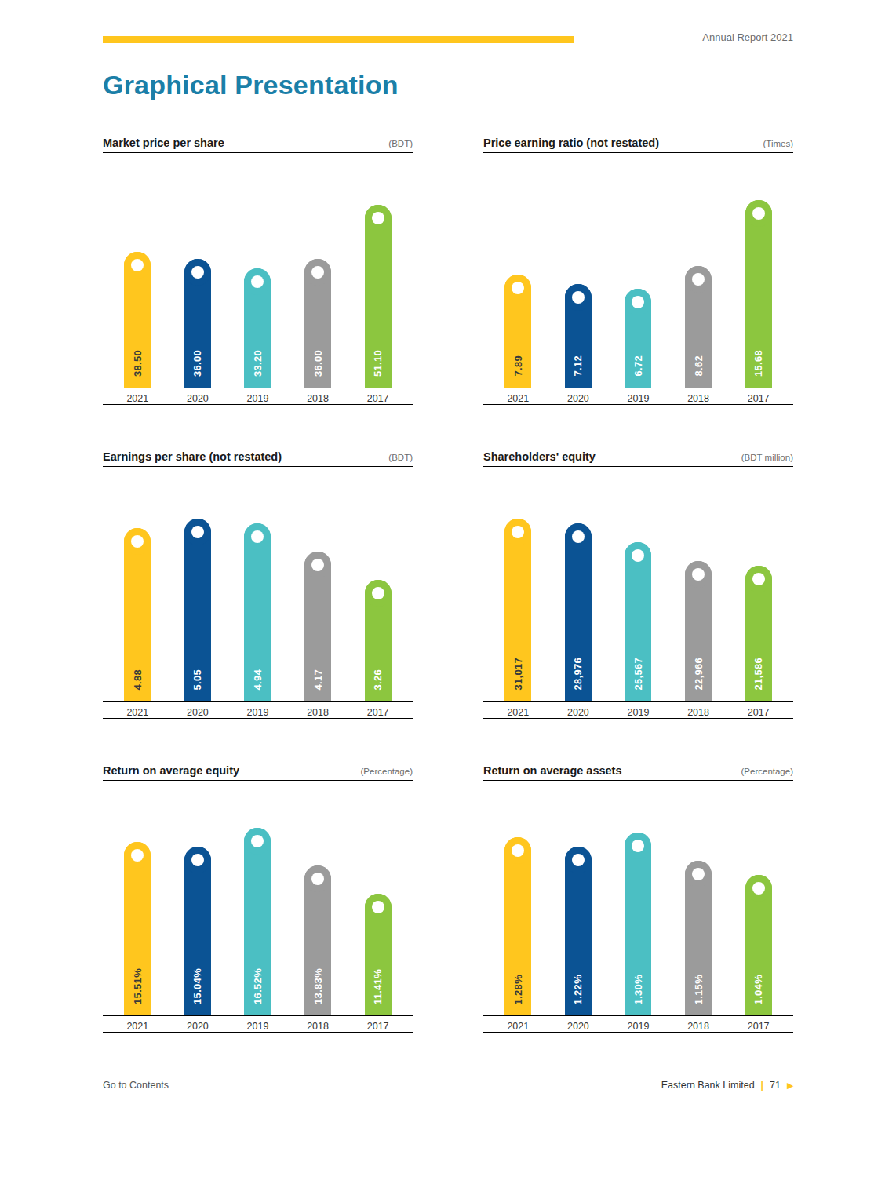Annual Report 2021
Graphical Presentation
Market price per share (BDT)
38.50
36.00
33.20
36.00
51.10
20212020201920182017
Price earning ratio (not restated) (Times)
7.89
7.12
6.72
8.62
15.68
20212020201920182017
Earnings per share (not restated) (BDT)
4.88
5.05
4.94
4.17
3.26
20212020201920182017
Shareholders' equity (BDT million)
31,017
28,976
25,567
22,966
21,586
20212020201920182017
Return on average equity (Percentage)
15.51%
15.04%
16.52%
13.83%
11.41%
20212020201920182017
Return on average assets (Percentage)
1.28%
1.22%
1.30%
1.15%
1.04%
20212020201920182017
Go to Contents
Eastern Bank Limited | 71 ▶